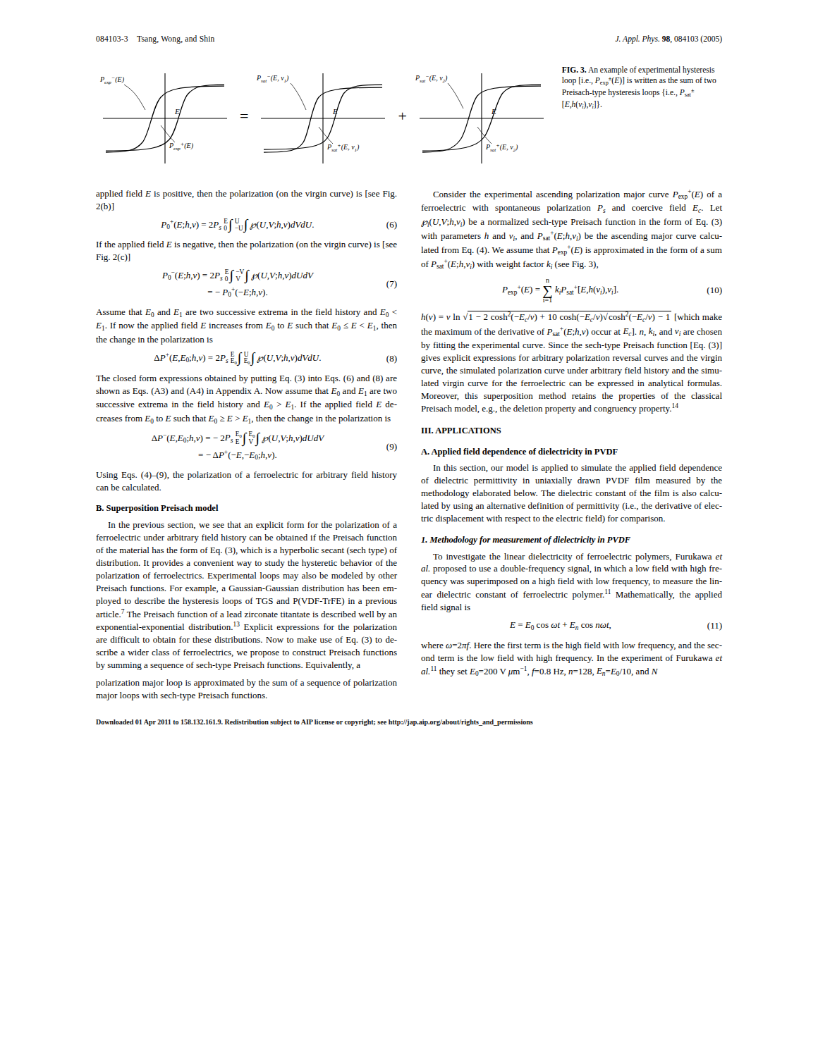084103-3 Tsang, Wong, and Shin
J. Appl. Phys. 98, 084103 (2005)
E Pexp−(E) Pexp+(E)
=
E Psat−(E, ν1) Psat+(E, ν1)
+
E Psat−(E, ν2) Psat+(E, ν2)
FIG. 3. An example of experimental hysteresis loop [i.e., Pexp±(E)] is written as the sum of two Preisach-type hysteresis loops {i.e., Psat±[E,h(νi),νi]}.
applied field E is positive, then the polarization (on the virgin curve) is [see Fig. 2(b)]
P0+(E;h,ν) = 2Ps E 0∫ U−U∫ ℘(U,V;h,ν)dVdU.
(6)
If the applied field E is negative, then the polarization (on the virgin curve) is [see Fig. 2(c)]
P0−(E;h,ν) = 2Ps E 0∫ −V V∫ ℘(U,V;h,ν)dUdV
= − P0+(−E;h,ν).
(7)
Assume that E0 and E1 are two successive extrema in the field history and E0 < E1. If now the applied field E increases from E0 to E such that E0 ≤ E < E1, then the change in the polarization is
ΔP+(E,E0;h,ν) = 2Ps EE0∫ UE0∫ ℘(U,V;h,ν)dVdU.
(8)
The closed form expressions obtained by putting Eq. (3) into Eqs. (6) and (8) are shown as Eqs. (A3) and (A4) in Appendix A. Now assume that E0 and E1 are two successive extrema in the field history and E0 > E1. If the applied field E decreases from E0 to E such that E0 ≥ E > E1, then the change in the polarization is
ΔP−(E,E0;h,ν) = − 2Ps E0 E∫ E0 V∫ ℘(U,V;h,ν)dUdV
= − ΔP+(−E,−E0;h,ν).
(9)
Using Eqs. (4)–(9), the polarization of a ferroelectric for arbitrary field history can be calculated.
B. Superposition Preisach model
In the previous section, we see that an explicit form for the polarization of a ferroelectric under arbitrary field history can be obtained if the Preisach function of the material has the form of Eq. (3), which is a hyperbolic secant (sech type) of distribution. It provides a convenient way to study the hysteretic behavior of the polarization of ferroelectrics. Experimental loops may also be modeled by other Preisach functions. For example, a Gaussian-Gaussian distribution has been employed to describe the hysteresis loops of TGS and P(VDF-TrFE) in a previous article.7 The Preisach function of a lead zirconate titantate is described well by an exponential-exponential distribution.13 Explicit expressions for the polarization are difficult to obtain for these distributions. Now to make use of Eq. (3) to describe a wider class of ferroelectrics, we propose to construct Preisach functions by summing a sequence of sech-type Preisach functions. Equivalently, a
polarization major loop is approximated by the sum of a sequence of polarization major loops with sech-type Preisach functions.
Consider the experimental ascending polarization major curve Pexp+(E) of a ferroelectric with spontaneous polarization Ps and coercive field Ec. Let ℘i(U,V;h,νi) be a normalized sech-type Preisach function in the form of Eq. (3) with parameters h and νi, and Psat+(E;h,νi) be the ascending major curve calculated from Eq. (4). We assume that Pexp+(E) is approximated in the form of a sum of Psat+(E;h,νi) with weight factor ki (see Fig. 3),
Pexp+(E) = n ∑ i=1 ki Psat+[E,h(νi),νi].
(10)
h(ν) = ν ln √1 − 2 cosh2(−Ec/ν) + 10 cosh(−Ec/ν)√cosh2(−Ec/ν) − 1 [which make the maximum of the derivative of Psat+(E;h,ν) occur at Ec]. n, ki, and νi are chosen by fitting the experimental curve. Since the sech-type Preisach function [Eq. (3)] gives explicit expressions for arbitrary polarization reversal curves and the virgin curve, the simulated polarization curve under arbitrary field history and the simulated virgin curve for the ferroelectric can be expressed in analytical formulas. Moreover, this superposition method retains the properties of the classical Preisach model, e.g., the deletion property and congruency property.14
III. APPLICATIONS
A. Applied field dependence of dielectricity in PVDF
In this section, our model is applied to simulate the applied field dependence of dielectric permittivity in uniaxially drawn PVDF film measured by the methodology elaborated below. The dielectric constant of the film is also calculated by using an alternative definition of permittivity (i.e., the derivative of electric displacement with respect to the electric field) for comparison.
1. Methodology for measurement of dielectricity in PVDF
To investigate the linear dielectricity of ferroelectric polymers, Furukawa et al. proposed to use a double-frequency signal, in which a low field with high frequency was superimposed on a high field with low frequency, to measure the linear dielectric constant of ferroelectric polymer.11 Mathematically, the applied field signal is
E = E0 cos ωt + En cos nωt,
(11)
where ω=2πf. Here the first term is the high field with low frequency, and the second term is the low field with high frequency. In the experiment of Furukawa et al.11 they set E0=200 V μm−1, f=0.8 Hz, n=128, En=E0/10, and N
Downloaded 01 Apr 2011 to 158.132.161.9. Redistribution subject to AIP license or copyright; see http://jap.aip.org/about/rights_and_permissions